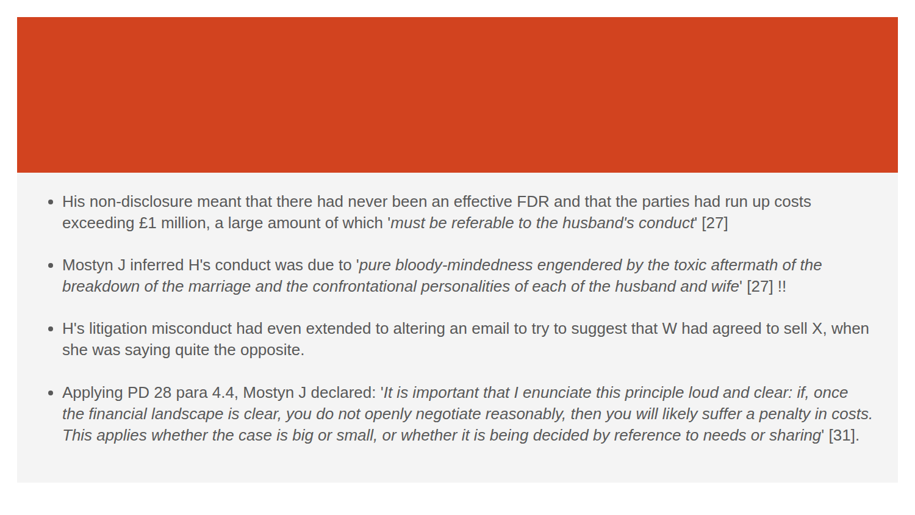His non-disclosure meant that there had never been an effective FDR and that the parties had run up costs exceeding £1 million, a large amount of which 'must be referable to the husband's conduct' [27]
Mostyn J inferred H's conduct was due to 'pure bloody-mindedness engendered by the toxic aftermath of the breakdown of the marriage and the confrontational personalities of each of the husband and wife' [27] !!
H's litigation misconduct had even extended to altering an email to try to suggest that W had agreed to sell X, when she was saying quite the opposite.
Applying PD 28 para 4.4, Mostyn J declared: 'It is important that I enunciate this principle loud and clear: if, once the financial landscape is clear, you do not openly negotiate reasonably, then you will likely suffer a penalty in costs. This applies whether the case is big or small, or whether it is being decided by reference to needs or sharing' [31].